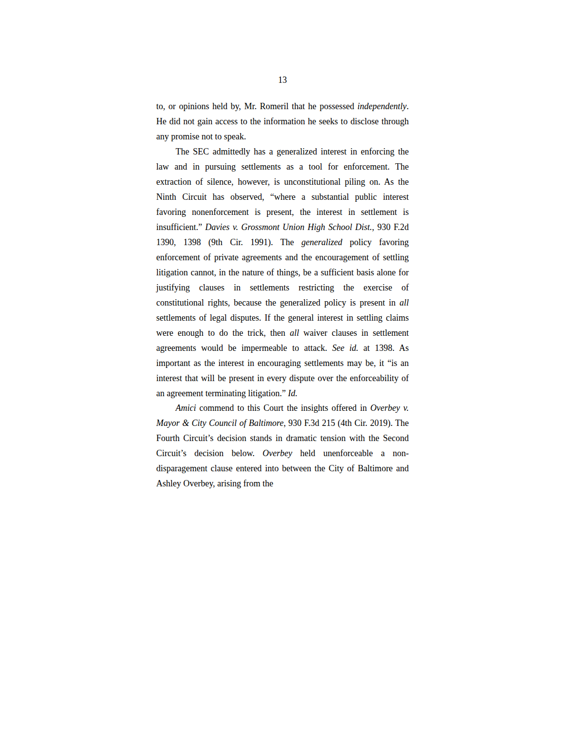13
to, or opinions held by, Mr. Romeril that he possessed independently. He did not gain access to the information he seeks to disclose through any promise not to speak.
The SEC admittedly has a generalized interest in enforcing the law and in pursuing settlements as a tool for enforcement. The extraction of silence, however, is unconstitutional piling on. As the Ninth Circuit has observed, “where a substantial public interest favoring nonenforcement is present, the interest in settlement is insufficient.” Davies v. Grossmont Union High School Dist., 930 F.2d 1390, 1398 (9th Cir. 1991). The generalized policy favoring enforcement of private agreements and the encouragement of settling litigation cannot, in the nature of things, be a sufficient basis alone for justifying clauses in settlements restricting the exercise of constitutional rights, because the generalized policy is present in all settlements of legal disputes. If the general interest in settling claims were enough to do the trick, then all waiver clauses in settlement agreements would be impermeable to attack. See id. at 1398. As important as the interest in encouraging settlements may be, it “is an interest that will be present in every dispute over the enforceability of an agreement terminating litigation.” Id.
Amici commend to this Court the insights offered in Overbey v. Mayor & City Council of Baltimore, 930 F.3d 215 (4th Cir. 2019). The Fourth Circuit’s decision stands in dramatic tension with the Second Circuit’s decision below. Overbey held unenforceable a non-disparagement clause entered into between the City of Baltimore and Ashley Overbey, arising from the